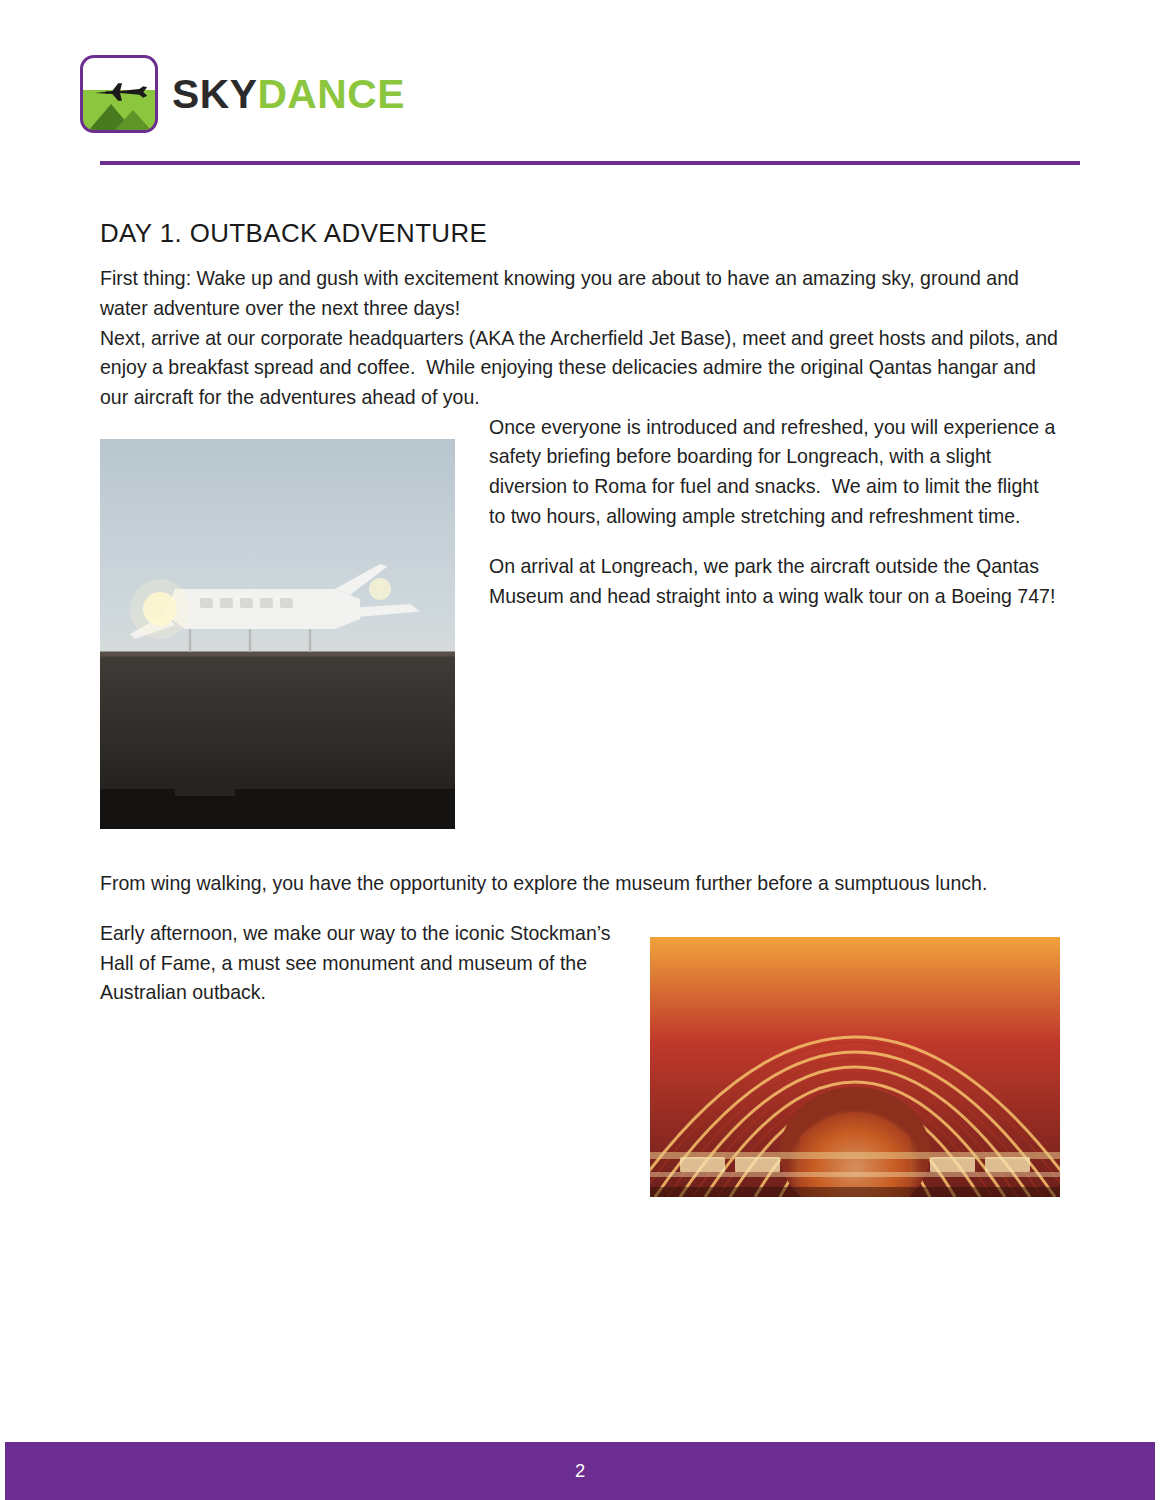SKY DANCE
DAY 1. OUTBACK ADVENTURE
First thing: Wake up and gush with excitement knowing you are about to have an amazing sky, ground and water adventure over the next three days!
Next, arrive at our corporate headquarters (AKA the Archerfield Jet Base), meet and greet hosts and pilots, and enjoy a breakfast spread and coffee. While enjoying these delicacies admire the original Qantas hangar and our aircraft for the adventures ahead of you.
Once everyone is introduced and refreshed, you will experience a safety briefing before boarding for Longreach, with a slight diversion to Roma for fuel and snacks. We aim to limit the flight to two hours, allowing ample stretching and refreshment time.
On arrival at Longreach, we park the aircraft outside the Qantas Museum and head straight into a wing walk tour on a Boeing 747!
From wing walking, you have the opportunity to explore the museum further before a sumptuous lunch.
Early afternoon, we make our way to the iconic Stockman’s Hall of Fame, a must see monument and museum of the Australian outback.
2